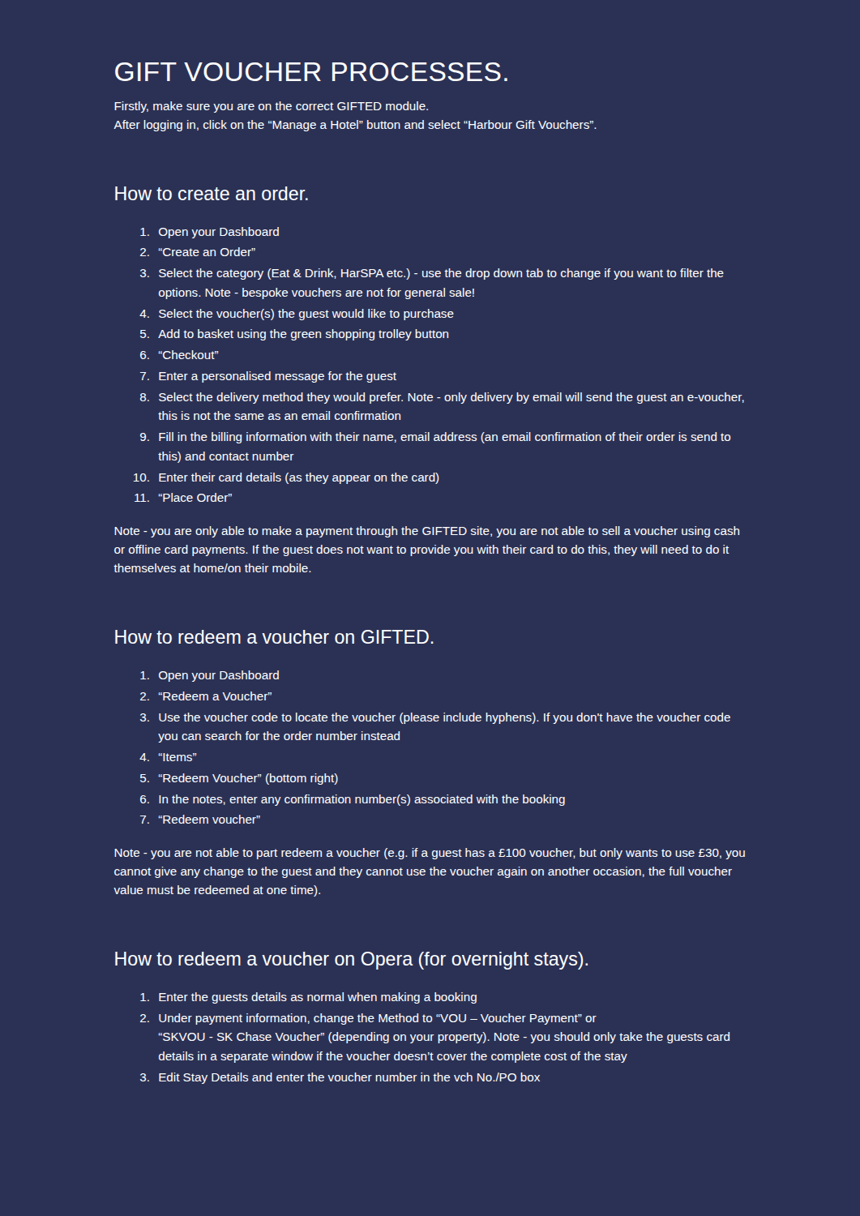GIFT VOUCHER PROCESSES.
Firstly, make sure you are on the correct GIFTED module.
After logging in, click on the “Manage a Hotel” button and select “Harbour Gift Vouchers”.
How to create an order.
Open your Dashboard
“Create an Order”
Select the category (Eat & Drink, HarSPA etc.) - use the drop down tab to change if you want to filter the options. Note - bespoke vouchers are not for general sale!
Select the voucher(s) the guest would like to purchase
Add to basket using the green shopping trolley button
“Checkout”
Enter a personalised message for the guest
Select the delivery method they would prefer. Note - only delivery by email will send the guest an e-voucher, this is not the same as an email confirmation
Fill in the billing information with their name, email address (an email confirmation of their order is send to this) and contact number
Enter their card details (as they appear on the card)
“Place Order”
Note - you are only able to make a payment through the GIFTED site, you are not able to sell a voucher using cash or offline card payments. If the guest does not want to provide you with their card to do this, they will need to do it themselves at home/on their mobile.
How to redeem a voucher on GIFTED.
Open your Dashboard
“Redeem a Voucher”
Use the voucher code to locate the voucher (please include hyphens). If you don't have the voucher code you can search for the order number instead
“Items”
“Redeem Voucher” (bottom right)
In the notes, enter any confirmation number(s) associated with the booking
“Redeem voucher”
Note - you are not able to part redeem a voucher (e.g. if a guest has a £100 voucher, but only wants to use £30, you cannot give any change to the guest and they cannot use the voucher again on another occasion, the full voucher value must be redeemed at one time).
How to redeem a voucher on Opera (for overnight stays).
Enter the guests details as normal when making a booking
Under payment information, change the Method to “VOU – Voucher Payment” or “SKVOU - SK Chase Voucher” (depending on your property). Note - you should only take the guests card details in a separate window if the voucher doesn’t cover the complete cost of the stay
Edit Stay Details and enter the voucher number in the vch No./PO box